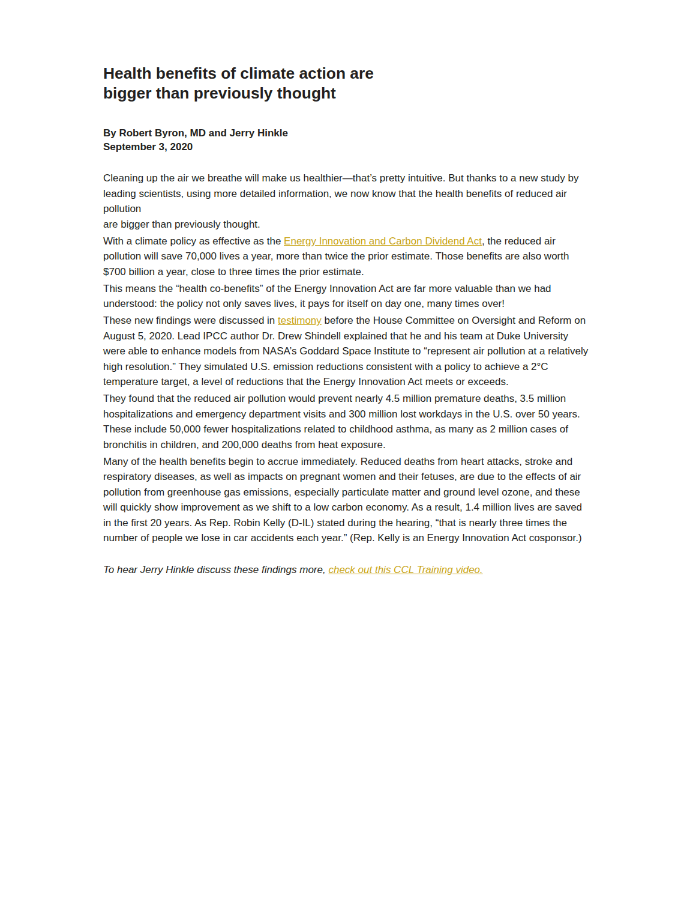Health benefits of climate action are
bigger than previously thought
By Robert Byron, MD and Jerry Hinkle
September 3, 2020
Cleaning up the air we breathe will make us healthier—that’s pretty intuitive. But thanks to a new study by leading scientists, using more detailed information, we now know that the health benefits of reduced air pollution
are bigger than previously thought.
With a climate policy as effective as the Energy Innovation and Carbon Dividend Act, the reduced air pollution will save 70,000 lives a year, more than twice the prior estimate. Those benefits are also worth $700 billion a year, close to three times the prior estimate.
This means the “health co-benefits” of the Energy Innovation Act are far more valuable than we had understood: the policy not only saves lives, it pays for itself on day one, many times over!
These new findings were discussed in testimony before the House Committee on Oversight and Reform on August 5, 2020. Lead IPCC author Dr. Drew Shindell explained that he and his team at Duke University were able to enhance models from NASA’s Goddard Space Institute to “represent air pollution at a relatively high resolution.” They simulated U.S. emission reductions consistent with a policy to achieve a 2°C temperature target, a level of reductions that the Energy Innovation Act meets or exceeds.
They found that the reduced air pollution would prevent nearly 4.5 million premature deaths, 3.5 million hospitalizations and emergency department visits and 300 million lost workdays in the U.S. over 50 years. These include 50,000 fewer hospitalizations related to childhood asthma, as many as 2 million cases of bronchitis in children, and 200,000 deaths from heat exposure.
Many of the health benefits begin to accrue immediately. Reduced deaths from heart attacks, stroke and respiratory diseases, as well as impacts on pregnant women and their fetuses, are due to the effects of air pollution from greenhouse gas emissions, especially particulate matter and ground level ozone, and these will quickly show improvement as we shift to a low carbon economy. As a result, 1.4 million lives are saved in the first 20 years. As Rep. Robin Kelly (D-IL) stated during the hearing, “that is nearly three times the number of people we lose in car accidents each year.” (Rep. Kelly is an Energy Innovation Act cosponsor.)
To hear Jerry Hinkle discuss these findings more, check out this CCL Training video.